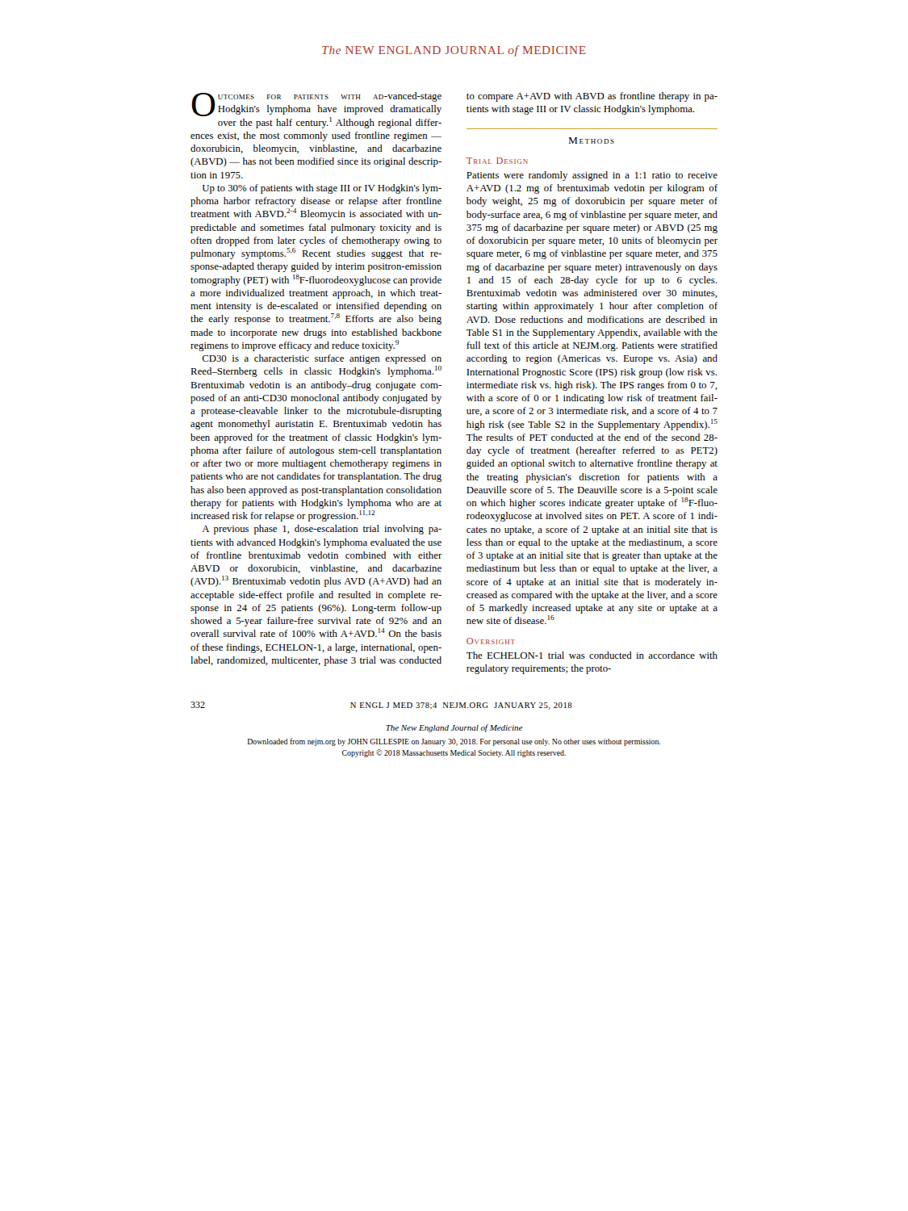The NEW ENGLAND JOURNAL of MEDICINE
Outcomes for patients with ad-vanced-stage Hodgkin's lymphoma have improved dramatically over the past half century.1 Although regional differences exist, the most commonly used frontline regimen — doxorubicin, bleomycin, vinblastine, and dacarbazine (ABVD) — has not been modified since its original description in 1975.
Up to 30% of patients with stage III or IV Hodgkin's lymphoma harbor refractory disease or relapse after frontline treatment with ABVD.2-4 Bleomycin is associated with unpredictable and sometimes fatal pulmonary toxicity and is often dropped from later cycles of chemotherapy owing to pulmonary symptoms.5,6 Recent studies suggest that response-adapted therapy guided by interim positron-emission tomography (PET) with 18F-fluorodeoxyglucose can provide a more individualized treatment approach, in which treatment intensity is de-escalated or intensified depending on the early response to treatment.7,8 Efforts are also being made to incorporate new drugs into established backbone regimens to improve efficacy and reduce toxicity.9
CD30 is a characteristic surface antigen expressed on Reed–Sternberg cells in classic Hodgkin's lymphoma.10 Brentuximab vedotin is an antibody–drug conjugate composed of an anti-CD30 monoclonal antibody conjugated by a protease-cleavable linker to the microtubule-disrupting agent monomethyl auristatin E. Brentuximab vedotin has been approved for the treatment of classic Hodgkin's lymphoma after failure of autologous stem-cell transplantation or after two or more multiagent chemotherapy regimens in patients who are not candidates for transplantation. The drug has also been approved as post-transplantation consolidation therapy for patients with Hodgkin's lymphoma who are at increased risk for relapse or progression.11,12
A previous phase 1, dose-escalation trial involving patients with advanced Hodgkin's lymphoma evaluated the use of frontline brentuximab vedotin combined with either ABVD or doxorubicin, vinblastine, and dacarbazine (AVD).13 Brentuximab vedotin plus AVD (A+AVD) had an acceptable side-effect profile and resulted in complete response in 24 of 25 patients (96%). Long-term follow-up showed a 5-year failure-free survival rate of 92% and an overall survival rate of 100% with A+AVD.14 On the basis of these findings, ECHELON-1, a large, international, open-label, randomized, multicenter, phase 3 trial was conducted to compare A+AVD with ABVD as frontline therapy in patients with stage III or IV classic Hodgkin's lymphoma.
Methods
Trial Design
Patients were randomly assigned in a 1:1 ratio to receive A+AVD (1.2 mg of brentuximab vedotin per kilogram of body weight, 25 mg of doxorubicin per square meter of body-surface area, 6 mg of vinblastine per square meter, and 375 mg of dacarbazine per square meter) or ABVD (25 mg of doxorubicin per square meter, 10 units of bleomycin per square meter, 6 mg of vinblastine per square meter, and 375 mg of dacarbazine per square meter) intravenously on days 1 and 15 of each 28-day cycle for up to 6 cycles. Brentuximab vedotin was administered over 30 minutes, starting within approximately 1 hour after completion of AVD. Dose reductions and modifications are described in Table S1 in the Supplementary Appendix, available with the full text of this article at NEJM.org. Patients were stratified according to region (Americas vs. Europe vs. Asia) and International Prognostic Score (IPS) risk group (low risk vs. intermediate risk vs. high risk). The IPS ranges from 0 to 7, with a score of 0 or 1 indicating low risk of treatment failure, a score of 2 or 3 intermediate risk, and a score of 4 to 7 high risk (see Table S2 in the Supplementary Appendix).15 The results of PET conducted at the end of the second 28-day cycle of treatment (hereafter referred to as PET2) guided an optional switch to alternative frontline therapy at the treating physician's discretion for patients with a Deauville score of 5. The Deauville score is a 5-point scale on which higher scores indicate greater uptake of 18F-fluorodeoxyglucose at involved sites on PET. A score of 1 indicates no uptake, a score of 2 uptake at an initial site that is less than or equal to the uptake at the mediastinum, a score of 3 uptake at an initial site that is greater than uptake at the mediastinum but less than or equal to uptake at the liver, a score of 4 uptake at an initial site that is moderately increased as compared with the uptake at the liver, and a score of 5 markedly increased uptake at any site or uptake at a new site of disease.16
Oversight
The ECHELON-1 trial was conducted in accordance with regulatory requirements; the proto-
332 N ENGL J MED 378;4 NEJM.ORG JANUARY 25, 2018
The New England Journal of Medicine
Downloaded from nejm.org by JOHN GILLESPIE on January 30, 2018. For personal use only. No other uses without permission.
Copyright © 2018 Massachusetts Medical Society. All rights reserved.